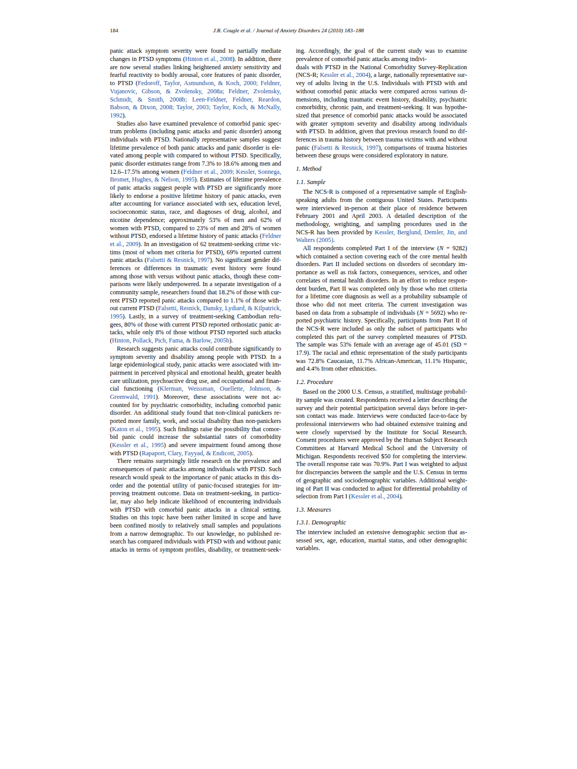184
J.R. Cougle et al. / Journal of Anxiety Disorders 24 (2010) 183–188
panic attack symptom severity were found to partially mediate changes in PTSD symptoms (Hinton et al., 2008). In addition, there are now several studies linking heightened anxiety sensitivity and fearful reactivity to bodily arousal, core features of panic disorder, to PTSD (Fedoroff, Taylor, Asmundson, & Koch, 2000; Feldner, Vujanovic, Gibson, & Zvolensky, 2008a; Feldner, Zvolensky, Schmidt, & Smith, 2008b; Leen-Feldner, Feldner, Reardon, Babson, & Dixon, 2008; Taylor, 2003; Taylor, Koch, & McNally, 1992).
Studies also have examined prevalence of comorbid panic spectrum problems (including panic attacks and panic disorder) among individuals with PTSD. Nationally representative samples suggest lifetime prevalence of both panic attacks and panic disorder is elevated among people with compared to without PTSD. Specifically, panic disorder estimates range from 7.3% to 18.6% among men and 12.6–17.5% among women (Feldner et al., 2009; Kessler, Sonnega, Bromet, Hughes, & Nelson, 1995). Estimates of lifetime prevalence of panic attacks suggest people with PTSD are significantly more likely to endorse a positive lifetime history of panic attacks, even after accounting for variance associated with sex, education level, socioeconomic status, race, and diagnoses of drug, alcohol, and nicotine dependence; approximately 53% of men and 62% of women with PTSD, compared to 23% of men and 28% of women without PTSD, endorsed a lifetime history of panic attacks (Feldner et al., 2009). In an investigation of 62 treatment-seeking crime victims (most of whom met criteria for PTSD), 69% reported current panic attacks (Falsetti & Resnick, 1997). No significant gender differences or differences in traumatic event history were found among those with versus without panic attacks, though these comparisons were likely underpowered. In a separate investigation of a community sample, researchers found that 18.2% of those with current PTSD reported panic attacks compared to 1.1% of those without current PTSD (Falsetti, Resnick, Dansky, Lydiard, & Kilpatrick, 1995). Lastly, in a survey of treatment-seeking Cambodian refugees, 80% of those with current PTSD reported orthostatic panic attacks, while only 8% of those without PTSD reported such attacks (Hinton, Pollack, Pich, Fama, & Barlow, 2005b).
Research suggests panic attacks could contribute significantly to symptom severity and disability among people with PTSD. In a large epidemiological study, panic attacks were associated with impairment in perceived physical and emotional health, greater health care utilization, psychoactive drug use, and occupational and financial functioning (Klerman, Weissman, Ouellette, Johnson, & Greenwald, 1991). Moreover, these associations were not accounted for by psychiatric comorbidity, including comorbid panic disorder. An additional study found that non-clinical panickers reported more family, work, and social disability than non-panickers (Katon et al., 1995). Such findings raise the possibility that comorbid panic could increase the substantial rates of comorbidity (Kessler et al., 1995) and severe impairment found among those with PTSD (Rapaport, Clary, Fayyad, & Endicott, 2005).
There remains surprisingly little research on the prevalence and consequences of panic attacks among individuals with PTSD. Such research would speak to the importance of panic attacks in this disorder and the potential utility of panic-focused strategies for improving treatment outcome. Data on treatment-seeking, in particular, may also help indicate likelihood of encountering individuals with PTSD with comorbid panic attacks in a clinical setting. Studies on this topic have been rather limited in scope and have been confined mostly to relatively small samples and populations from a narrow demographic. To our knowledge, no published research has compared individuals with PTSD with and without panic attacks in terms of symptom profiles, disability, or treatment-seeking. Accordingly, the goal of the current study was to examine prevalence of comorbid panic attacks among indivi-
duals with PTSD in the National Comorbidity Survey-Replication (NCS-R; Kessler et al., 2004), a large, nationally representative survey of adults living in the U.S. Individuals with PTSD with and without comorbid panic attacks were compared across various dimensions, including traumatic event history, disability, psychiatric comorbidity, chronic pain, and treatment-seeking. It was hypothesized that presence of comorbid panic attacks would be associated with greater symptom severity and disability among individuals with PTSD. In addition, given that previous research found no differences in trauma history between trauma victims with and without panic (Falsetti & Resnick, 1997), comparisons of trauma histories between these groups were considered exploratory in nature.
1. Method
1.1. Sample
The NCS-R is composed of a representative sample of English-speaking adults from the contiguous United States. Participants were interviewed in-person at their place of residence between February 2001 and April 2003. A detailed description of the methodology, weighting, and sampling procedures used in the NCS-R has been provided by Kessler, Berglund, Demler, Jin, and Walters (2005).
All respondents completed Part I of the interview (N = 9282) which contained a section covering each of the core mental health disorders. Part II included sections on disorders of secondary importance as well as risk factors, consequences, services, and other correlates of mental health disorders. In an effort to reduce respondent burden, Part II was completed only by those who met criteria for a lifetime core diagnosis as well as a probability subsample of those who did not meet criteria. The current investigation was based on data from a subsample of individuals (N = 5692) who reported psychiatric history. Specifically, participants from Part II of the NCS-R were included as only the subset of participants who completed this part of the survey completed measures of PTSD. The sample was 53% female with an average age of 45.01 (SD = 17.9). The racial and ethnic representation of the study participants was 72.8% Caucasian, 11.7% African-American, 11.1% Hispanic, and 4.4% from other ethnicities.
1.2. Procedure
Based on the 2000 U.S. Census, a stratified, multistage probability sample was created. Respondents received a letter describing the survey and their potential participation several days before in-person contact was made. Interviews were conducted face-to-face by professional interviewers who had obtained extensive training and were closely supervised by the Institute for Social Research. Consent procedures were approved by the Human Subject Research Committees at Harvard Medical School and the University of Michigan. Respondents received $50 for completing the interview. The overall response rate was 70.9%. Part I was weighted to adjust for discrepancies between the sample and the U.S. Census in terms of geographic and sociodemographic variables. Additional weighting of Part II was conducted to adjust for differential probability of selection from Part I (Kessler et al., 2004).
1.3. Measures
1.3.1. Demographic
The interview included an extensive demographic section that assessed sex, age, education, marital status, and other demographic variables.